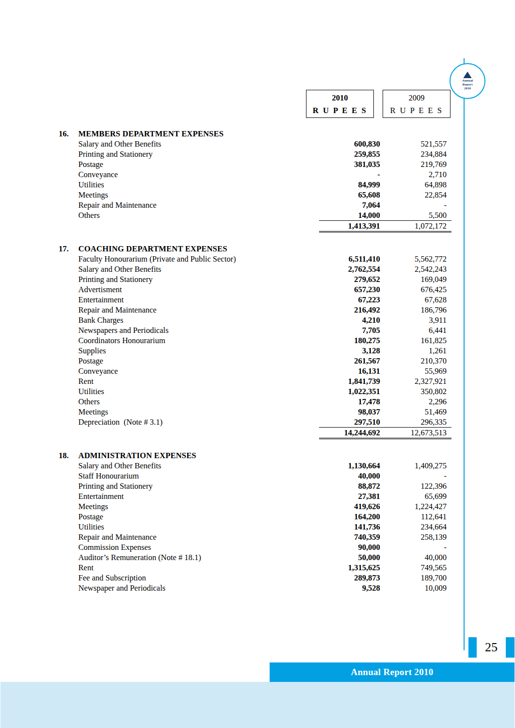Annual
Report
2010
2010 R U P E E S
2009 R U P E E S
| 16. | MEMBERS DEPARTMENT EXPENSES | | |
| | Salary and Other Benefits | 600,830 | 521,557 |
| | Printing and Stationery | 259,855 | 234,884 |
| | Postage | 381,035 | 219,769 |
| | Conveyance | - | 2,710 |
| | Utilities | 84,999 | 64,898 |
| | Meetings | 65,608 | 22,854 |
| | Repair and Maintenance | 7,064 | - |
| | Others | 14,000 | 5,500 |
| | | 1,413,391 | 1,072,172 |
| 17. | COACHING DEPARTMENT EXPENSES | | |
| | Faculty Honourarium (Private and Public Sector) | 6,511,410 | 5,562,772 |
| | Salary and Other Benefits | 2,762,554 | 2,542,243 |
| | Printing and Stationery | 279,652 | 169,049 |
| | Advertisment | 657,230 | 676,425 |
| | Entertainment | 67,223 | 67,628 |
| | Repair and Maintenance | 216,492 | 186,796 |
| | Bank Charges | 4,210 | 3,911 |
| | Newspapers and Periodicals | 7,705 | 6,441 |
| | Coordinators Honourarium | 180,275 | 161,825 |
| | Supplies | 3,128 | 1,261 |
| | Postage | 261,567 | 210,370 |
| | Conveyance | 16,131 | 55,969 |
| | Rent | 1,841,739 | 2,327,921 |
| | Utilities | 1,022,351 | 350,802 |
| | Others | 17,478 | 2,296 |
| | Meetings | 98,037 | 51,469 |
| | Depreciation (Note # 3.1) | 297,510 | 296,335 |
| | | 14,244,692 | 12,673,513 |
| 18. | ADMINISTRATION EXPENSES | | |
| | Salary and Other Benefits | 1,130,664 | 1,409,275 |
| | Staff Honourarium | 40,000 | - |
| | Printing and Stationery | 88,872 | 122,396 |
| | Entertainment | 27,381 | 65,699 |
| | Meetings | 419,626 | 1,224,427 |
| | Postage | 164,200 | 112,641 |
| | Utilities | 141,736 | 234,664 |
| | Repair and Maintenance | 740,359 | 258,139 |
| | Commission Expenses | 90,000 | - |
| | Auditor’s Remuneration (Note # 18.1) | 50,000 | 40,000 |
| | Rent | 1,315,625 | 749,565 |
| | Fee and Subscription | 289,873 | 189,700 |
| | Newspaper and Periodicals | 9,528 | 10,009 |
25
Annual Report 2010